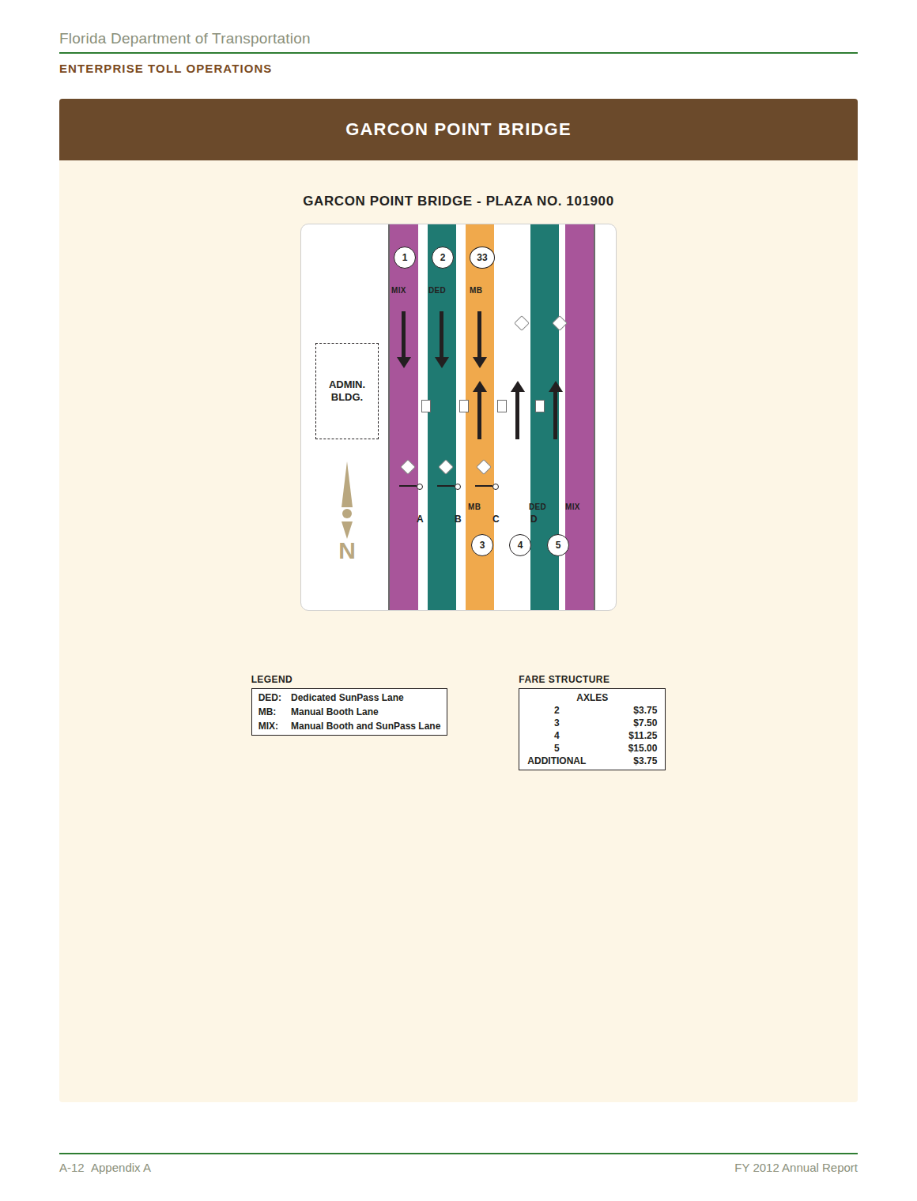Florida Department of Transportation
Enterprise Toll Operations
GARCON POINT BRIDGE
GARCON POINT BRIDGE - PLAZA NO. 101900
MIX DED MB MB DED MIX
1
2
33
3
4
5
A B C D
ADMIN. BLDG.
N
LEGEND
| DED: | Dedicated SunPass Lane |
| MB: | Manual Booth Lane |
| MIX: | Manual Booth and SunPass Lane |
FARE STRUCTURE
| AXLES |
| 2 | $3.75 |
| 3 | $7.50 |
| 4 | $11.25 |
| 5 | $15.00 |
| ADDITIONAL | $3.75 |
A-12 Appendix A
FY 2012 Annual Report